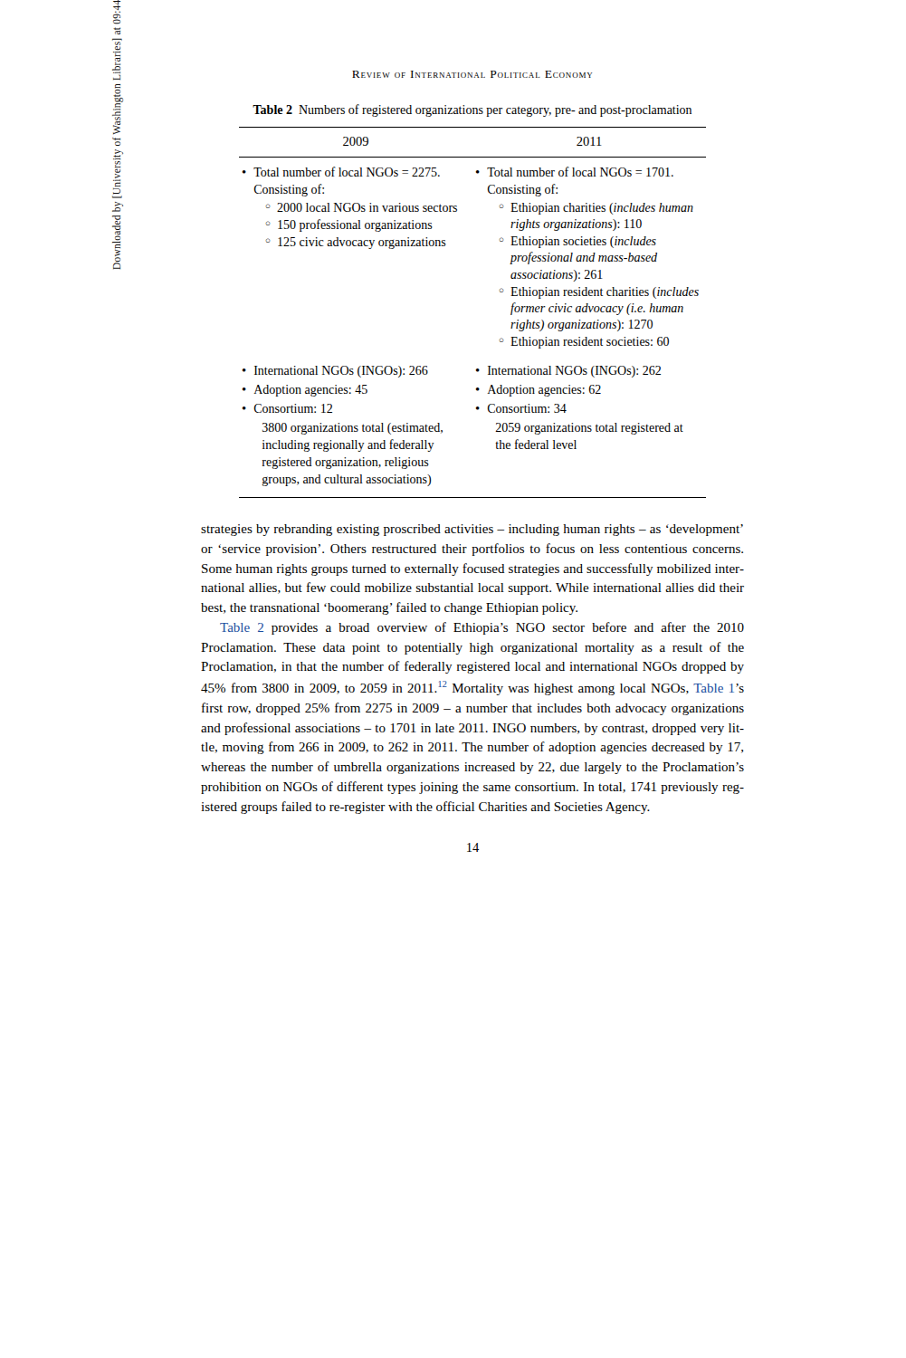Downloaded by [University of Washington Libraries] at 09:44 22 April 2014
Review of International Political Economy
Table 2 Numbers of registered organizations per category, pre- and post-proclamation
| 2009 | 2011 |
| --- | --- |
| Total number of local NGOs = 2275. Consisting of: 2000 local NGOs in various sectors 150 professional organizations 125 civic advocacy organizations | Total number of local NGOs = 1701. Consisting of: Ethiopian charities ( includes human rights organizations ): 110 Ethiopian societies ( includes professional and mass-based associations ): 261 Ethiopian resident charities ( includes former civic advocacy (i.e. human rights) organizations ): 1270 Ethiopian resident societies: 60 |
| International NGOs (INGOs): 266 Adoption agencies: 45 Consortium: 12 3800 organizations total (estimated, including regionally and federally registered organization, religious groups, and cultural associations) | International NGOs (INGOs): 262 Adoption agencies: 62 Consortium: 34 2059 organizations total registered at the federal level |
strategies by rebranding existing proscribed activities – including human rights – as ‘development’ or ‘service provision’. Others restructured their portfolios to focus on less contentious concerns. Some human rights groups turned to externally focused strategies and successfully mobilized international allies, but few could mobilize substantial local support. While international allies did their best, the transnational ‘boomerang’ failed to change Ethiopian policy.
Table 2 provides a broad overview of Ethiopia’s NGO sector before and after the 2010 Proclamation. These data point to potentially high organizational mortality as a result of the Proclamation, in that the number of federally registered local and international NGOs dropped by 45% from 3800 in 2009, to 2059 in 2011.12 Mortality was highest among local NGOs, Table 1’s first row, dropped 25% from 2275 in 2009 – a number that includes both advocacy organizations and professional associations – to 1701 in late 2011. INGO numbers, by contrast, dropped very little, moving from 266 in 2009, to 262 in 2011. The number of adoption agencies decreased by 17, whereas the number of umbrella organizations increased by 22, due largely to the Proclamation’s prohibition on NGOs of different types joining the same consortium. In total, 1741 previously registered groups failed to re-register with the official Charities and Societies Agency.
14